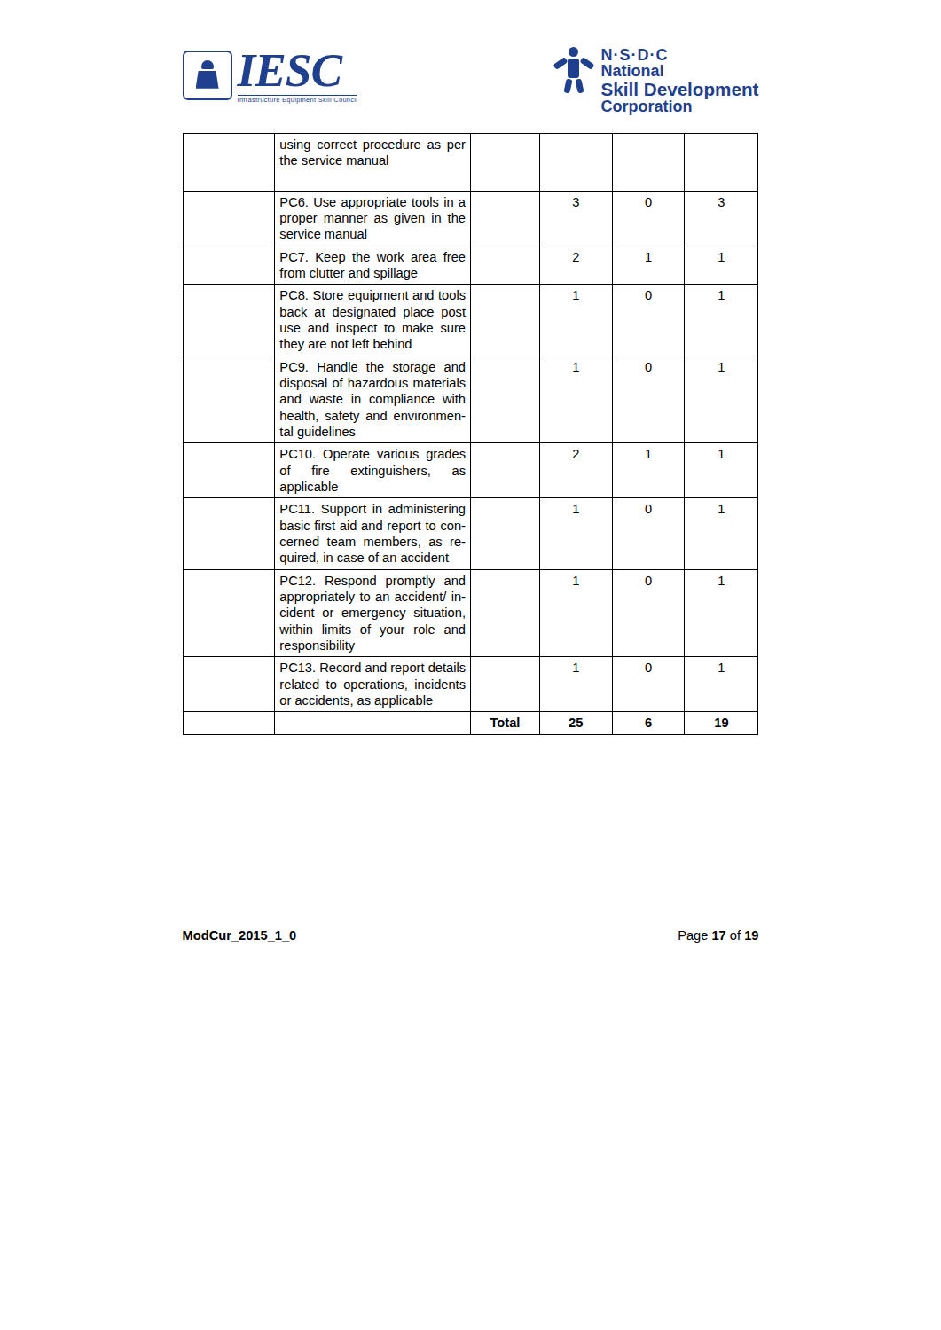IESC
Infrastructure Equipment Skill Council
N·S·D·C
National
Skill Development
Corporation
| | using correct procedure as per the service manual | | | | |
| | PC6. Use appropriate tools in a proper manner as given in the service manual | | 3 | 0 | 3 |
| | PC7. Keep the work area free from clutter and spillage | | 2 | 1 | 1 |
| | PC8. Store equipment and tools back at designated place post use and inspect to make sure they are not left behind | | 1 | 0 | 1 |
| | PC9. Handle the storage and disposal of hazardous materials and waste in compliance with health, safety and environmental guidelines | | 1 | 0 | 1 |
| | PC10. Operate various grades of fire extinguishers, as applicable | | 2 | 1 | 1 |
| | PC11. Support in administering basic first aid and report to concerned team members, as required, in case of an accident | | 1 | 0 | 1 |
| | PC12. Respond promptly and appropriately to an accident/ incident or emergency situation, within limits of your role and responsibility | | 1 | 0 | 1 |
| | PC13. Record and report details related to operations, incidents or accidents, as applicable | | 1 | 0 | 1 |
| | | Total | 25 | 6 | 19 |
ModCur_2015_1_0
Page 17 of 19